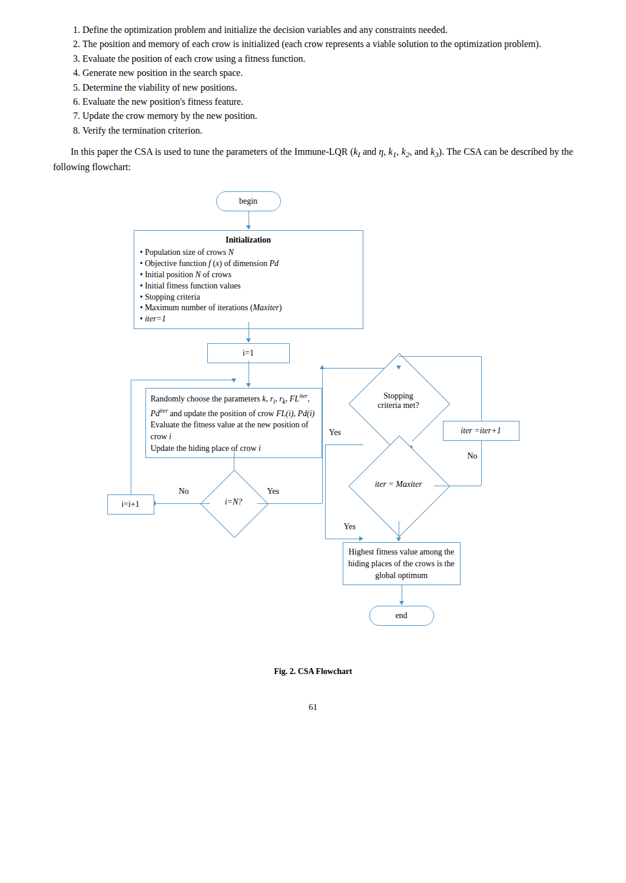Define the optimization problem and initialize the decision variables and any constraints needed.
The position and memory of each crow is initialized (each crow represents a viable solution to the optimization problem).
Evaluate the position of each crow using a fitness function.
Generate new position in the search space.
Determine the viability of new positions.
Evaluate the new position's fitness feature.
Update the crow memory by the new position.
Verify the termination criterion.
In this paper the CSA is used to tune the parameters of the Immune-LQR (kI and η, k1, k2, and k3). The CSA can be described by the following flowchart:
begin
Initialization
• Population size of crows N
• Objective function f (x) of dimension Pd
• Initial position N of crows
• Initial fitness function values
• Stopping criteria
• Maximum number of iterations (Maxiter)
• iter=1
i=1
Randomly choose the parameters k, ri, rk, FLiter, Pditer and update the position of crow FL(i), Pd(i)
Evaluate the fitness value at the new position of crow i
Update the hiding place of crow i
i=N?
No
i=i+1
Yes
Stopping
criteria met?
Yes
No
iter = Maxiter
No
iter =iter+1
Yes
Highest fitness value among the hiding places of the crows is the global optimum
end
Fig. 2. CSA Flowchart
61